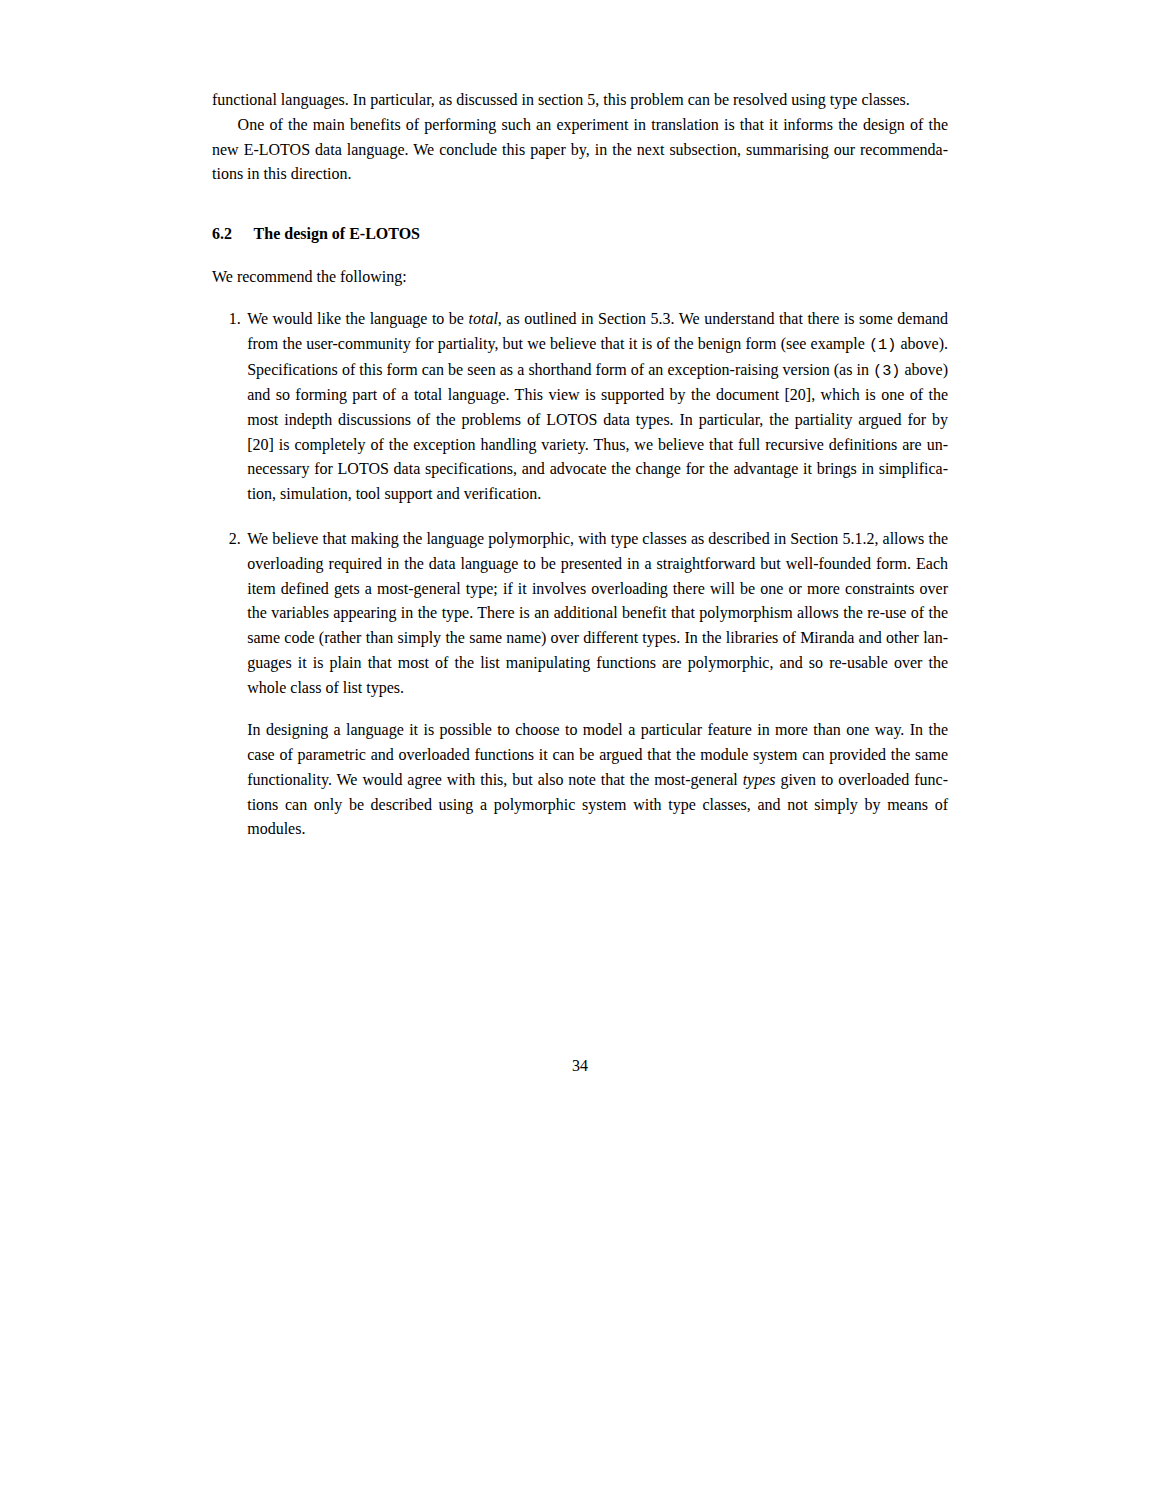functional languages. In particular, as discussed in section 5, this problem can be resolved using type classes.
One of the main benefits of performing such an experiment in translation is that it informs the design of the new E-LOTOS data language. We conclude this paper by, in the next subsection, summarising our recommendations in this direction.
6.2 The design of E-LOTOS
We recommend the following:
1.
We would like the language to be total, as outlined in Section 5.3. We understand that there is some demand from the user-community for partiality, but we believe that it is of the benign form (see example (1) above). Specifications of this form can be seen as a shorthand form of an exception-raising version (as in (3) above) and so forming part of a total language. This view is supported by the document [20], which is one of the most indepth discussions of the problems of LOTOS data types. In particular, the partiality argued for by [20] is completely of the exception handling variety. Thus, we believe that full recursive definitions are unnecessary for LOTOS data specifications, and advocate the change for the advantage it brings in simplification, simulation, tool support and verification.
2.
We believe that making the language polymorphic, with type classes as described in Section 5.1.2, allows the overloading required in the data language to be presented in a straightforward but well-founded form. Each item defined gets a most-general type; if it involves overloading there will be one or more constraints over the variables appearing in the type. There is an additional benefit that polymorphism allows the re-use of the same code (rather than simply the same name) over different types. In the libraries of Miranda and other languages it is plain that most of the list manipulating functions are polymorphic, and so re-usable over the whole class of list types.
In designing a language it is possible to choose to model a particular feature in more than one way. In the case of parametric and overloaded functions it can be argued that the module system can provided the same functionality. We would agree with this, but also note that the most-general types given to overloaded functions can only be described using a polymorphic system with type classes, and not simply by means of modules.
34